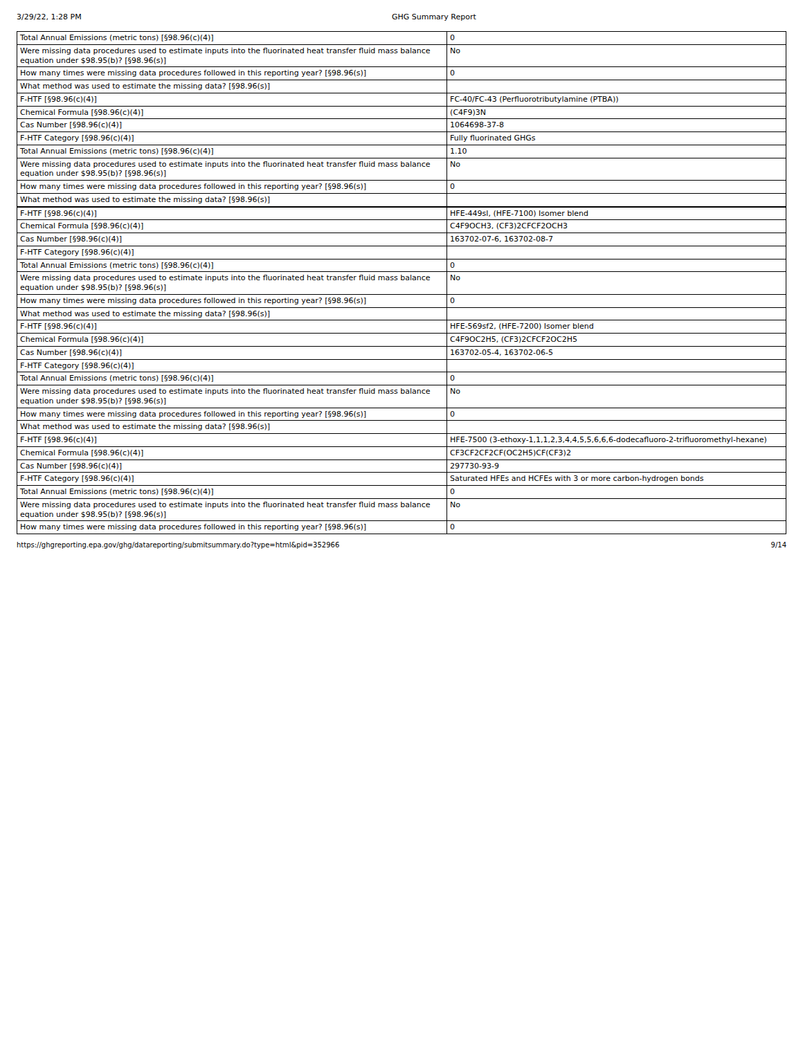3/29/22, 1:28 PM
GHG Summary Report
| Total Annual Emissions (metric tons) [§98.96(c)(4)] | 0 |
| Were missing data procedures used to estimate inputs into the fluorinated heat transfer fluid mass balance equation under $98.95(b)? [§98.96(s)] | No |
| How many times were missing data procedures followed in this reporting year? [§98.96(s)] | 0 |
| What method was used to estimate the missing data? [§98.96(s)] | |
| F-HTF [§98.96(c)(4)] | FC-40/FC-43 (Perfluorotributylamine (PTBA)) |
| Chemical Formula [§98.96(c)(4)] | (C4F9)3N |
| Cas Number [§98.96(c)(4)] | 1064698-37-8 |
| F-HTF Category [§98.96(c)(4)] | Fully fluorinated GHGs |
| Total Annual Emissions (metric tons) [§98.96(c)(4)] | 1.10 |
| Were missing data procedures used to estimate inputs into the fluorinated heat transfer fluid mass balance equation under $98.95(b)? [§98.96(s)] | No |
| How many times were missing data procedures followed in this reporting year? [§98.96(s)] | 0 |
| What method was used to estimate the missing data? [§98.96(s)] | |
| F-HTF [§98.96(c)(4)] | HFE-449sl, (HFE-7100) Isomer blend |
| Chemical Formula [§98.96(c)(4)] | C4F9OCH3, (CF3)2CFCF2OCH3 |
| Cas Number [§98.96(c)(4)] | 163702-07-6, 163702-08-7 |
| F-HTF Category [§98.96(c)(4)] | |
| Total Annual Emissions (metric tons) [§98.96(c)(4)] | 0 |
| Were missing data procedures used to estimate inputs into the fluorinated heat transfer fluid mass balance equation under $98.95(b)? [§98.96(s)] | No |
| How many times were missing data procedures followed in this reporting year? [§98.96(s)] | 0 |
| What method was used to estimate the missing data? [§98.96(s)] | |
| F-HTF [§98.96(c)(4)] | HFE-569sf2, (HFE-7200) Isomer blend |
| Chemical Formula [§98.96(c)(4)] | C4F9OC2H5, (CF3)2CFCF2OC2H5 |
| Cas Number [§98.96(c)(4)] | 163702-05-4, 163702-06-5 |
| F-HTF Category [§98.96(c)(4)] | |
| Total Annual Emissions (metric tons) [§98.96(c)(4)] | 0 |
| Were missing data procedures used to estimate inputs into the fluorinated heat transfer fluid mass balance equation under $98.95(b)? [§98.96(s)] | No |
| How many times were missing data procedures followed in this reporting year? [§98.96(s)] | 0 |
| What method was used to estimate the missing data? [§98.96(s)] | |
| F-HTF [§98.96(c)(4)] | HFE-7500 (3-ethoxy-1,1,1,2,3,4,4,5,5,6,6,6-dodecafluoro-2-trifluoromethyl-hexane) |
| Chemical Formula [§98.96(c)(4)] | CF3CF2CF2CF(OC2H5)CF(CF3)2 |
| Cas Number [§98.96(c)(4)] | 297730-93-9 |
| F-HTF Category [§98.96(c)(4)] | Saturated HFEs and HCFEs with 3 or more carbon-hydrogen bonds |
| Total Annual Emissions (metric tons) [§98.96(c)(4)] | 0 |
| Were missing data procedures used to estimate inputs into the fluorinated heat transfer fluid mass balance equation under $98.95(b)? [§98.96(s)] | No |
| How many times were missing data procedures followed in this reporting year? [§98.96(s)] | 0 |
https://ghgreporting.epa.gov/ghg/datareporting/submitsummary.do?type=html&pid=352966
9/14